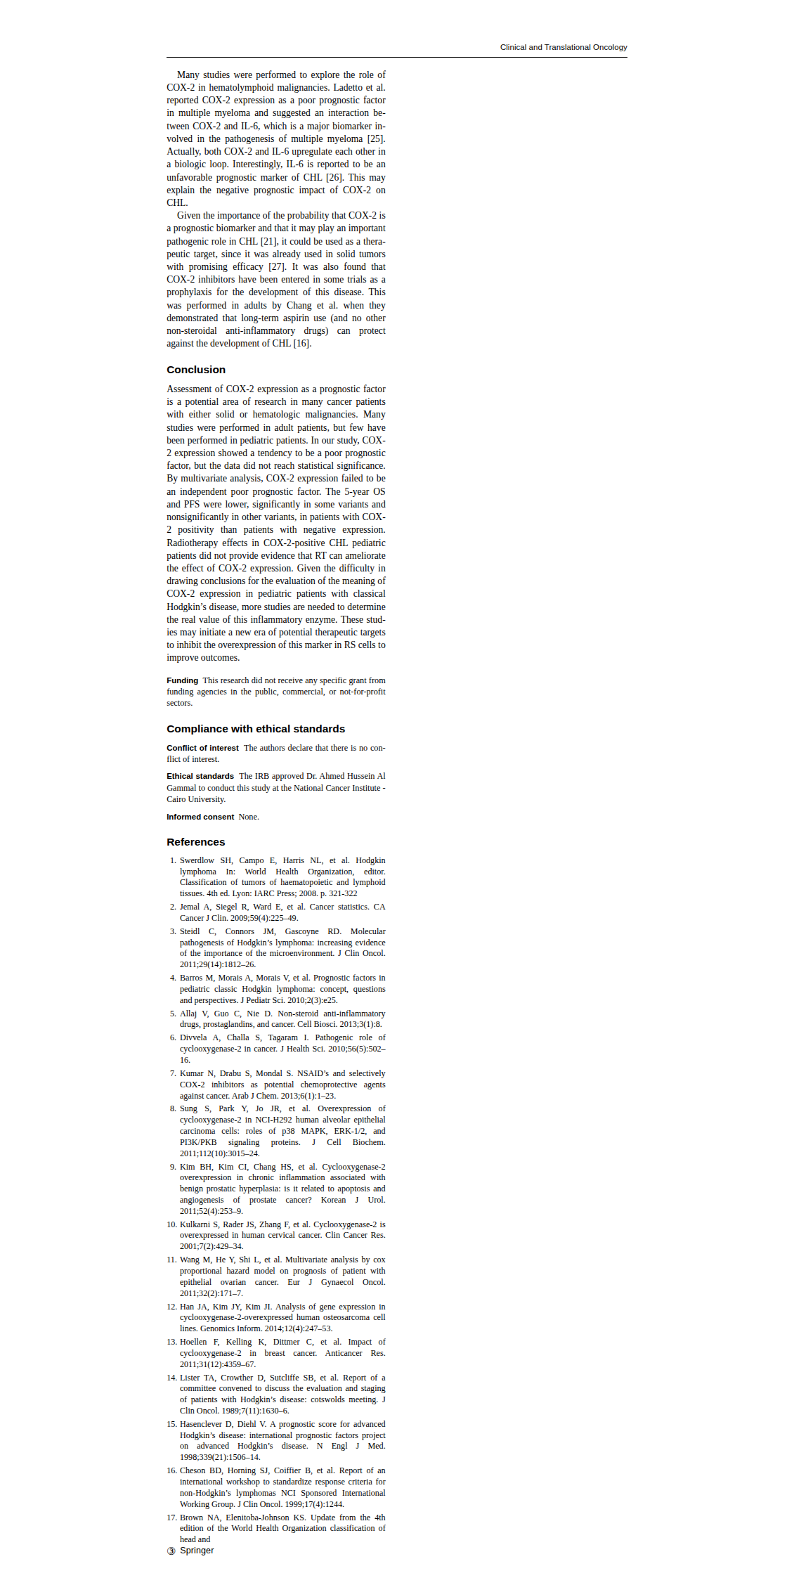Clinical and Translational Oncology
Many studies were performed to explore the role of COX-2 in hematolymphoid malignancies. Ladetto et al. reported COX-2 expression as a poor prognostic factor in multiple myeloma and suggested an interaction between COX-2 and IL-6, which is a major biomarker involved in the pathogenesis of multiple myeloma [25]. Actually, both COX-2 and IL-6 upregulate each other in a biologic loop. Interestingly, IL-6 is reported to be an unfavorable prognostic marker of CHL [26]. This may explain the negative prognostic impact of COX-2 on CHL.
Given the importance of the probability that COX-2 is a prognostic biomarker and that it may play an important pathogenic role in CHL [21], it could be used as a therapeutic target, since it was already used in solid tumors with promising efficacy [27]. It was also found that COX-2 inhibitors have been entered in some trials as a prophylaxis for the development of this disease. This was performed in adults by Chang et al. when they demonstrated that long-term aspirin use (and no other non-steroidal anti-inflammatory drugs) can protect against the development of CHL [16].
Conclusion
Assessment of COX-2 expression as a prognostic factor is a potential area of research in many cancer patients with either solid or hematologic malignancies. Many studies were performed in adult patients, but few have been performed in pediatric patients. In our study, COX-2 expression showed a tendency to be a poor prognostic factor, but the data did not reach statistical significance. By multivariate analysis, COX-2 expression failed to be an independent poor prognostic factor. The 5-year OS and PFS were lower, significantly in some variants and nonsignificantly in other variants, in patients with COX-2 positivity than patients with negative expression. Radiotherapy effects in COX-2-positive CHL pediatric patients did not provide evidence that RT can ameliorate the effect of COX-2 expression. Given the difficulty in drawing conclusions for the evaluation of the meaning of COX-2 expression in pediatric patients with classical Hodgkin’s disease, more studies are needed to determine the real value of this inflammatory enzyme. These studies may initiate a new era of potential therapeutic targets to inhibit the overexpression of this marker in RS cells to improve outcomes.
Funding This research did not receive any specific grant from funding agencies in the public, commercial, or not-for-profit sectors.
Compliance with ethical standards
Conflict of interest The authors declare that there is no conflict of interest.
Ethical standards The IRB approved Dr. Ahmed Hussein Al Gammal to conduct this study at the National Cancer Institute - Cairo University.
Informed consent None.
References
1. Swerdlow SH, Campo E, Harris NL, et al. Hodgkin lymphoma In: World Health Organization, editor. Classification of tumors of haematopoietic and lymphoid tissues. 4th ed. Lyon: IARC Press; 2008. p. 321-322
2. Jemal A, Siegel R, Ward E, et al. Cancer statistics. CA Cancer J Clin. 2009;59(4):225–49.
3. Steidl C, Connors JM, Gascoyne RD. Molecular pathogenesis of Hodgkin’s lymphoma: increasing evidence of the importance of the microenvironment. J Clin Oncol. 2011;29(14):1812–26.
4. Barros M, Morais A, Morais V, et al. Prognostic factors in pediatric classic Hodgkin lymphoma: concept, questions and perspectives. J Pediatr Sci. 2010;2(3):e25.
5. Allaj V, Guo C, Nie D. Non-steroid anti-inflammatory drugs, prostaglandins, and cancer. Cell Biosci. 2013;3(1):8.
6. Divvela A, Challa S, Tagaram I. Pathogenic role of cyclooxygenase-2 in cancer. J Health Sci. 2010;56(5):502–16.
7. Kumar N, Drabu S, Mondal S. NSAID’s and selectively COX-2 inhibitors as potential chemoprotective agents against cancer. Arab J Chem. 2013;6(1):1–23.
8. Sung S, Park Y, Jo JR, et al. Overexpression of cyclooxygenase-2 in NCI-H292 human alveolar epithelial carcinoma cells: roles of p38 MAPK, ERK-1/2, and PI3K/PKB signaling proteins. J Cell Biochem. 2011;112(10):3015–24.
9. Kim BH, Kim CI, Chang HS, et al. Cyclooxygenase-2 overexpression in chronic inflammation associated with benign prostatic hyperplasia: is it related to apoptosis and angiogenesis of prostate cancer? Korean J Urol. 2011;52(4):253–9.
10. Kulkarni S, Rader JS, Zhang F, et al. Cyclooxygenase-2 is overexpressed in human cervical cancer. Clin Cancer Res. 2001;7(2):429–34.
11. Wang M, He Y, Shi L, et al. Multivariate analysis by cox proportional hazard model on prognosis of patient with epithelial ovarian cancer. Eur J Gynaecol Oncol. 2011;32(2):171–7.
12. Han JA, Kim JY, Kim JI. Analysis of gene expression in cyclooxygenase-2-overexpressed human osteosarcoma cell lines. Genomics Inform. 2014;12(4):247–53.
13. Hoellen F, Kelling K, Dittmer C, et al. Impact of cyclooxygenase-2 in breast cancer. Anticancer Res. 2011;31(12):4359–67.
14. Lister TA, Crowther D, Sutcliffe SB, et al. Report of a committee convened to discuss the evaluation and staging of patients with Hodgkin’s disease: cotswolds meeting. J Clin Oncol. 1989;7(11):1630–6.
15. Hasenclever D, Diehl V. A prognostic score for advanced Hodgkin’s disease: international prognostic factors project on advanced Hodgkin’s disease. N Engl J Med. 1998;339(21):1506–14.
16. Cheson BD, Horning SJ, Coiffier B, et al. Report of an international workshop to standardize response criteria for non-Hodgkin’s lymphomas NCI Sponsored International Working Group. J Clin Oncol. 1999;17(4):1244.
17. Brown NA, Elenitoba-Johnson KS. Update from the 4th edition of the World Health Organization classification of head and
③ Springer